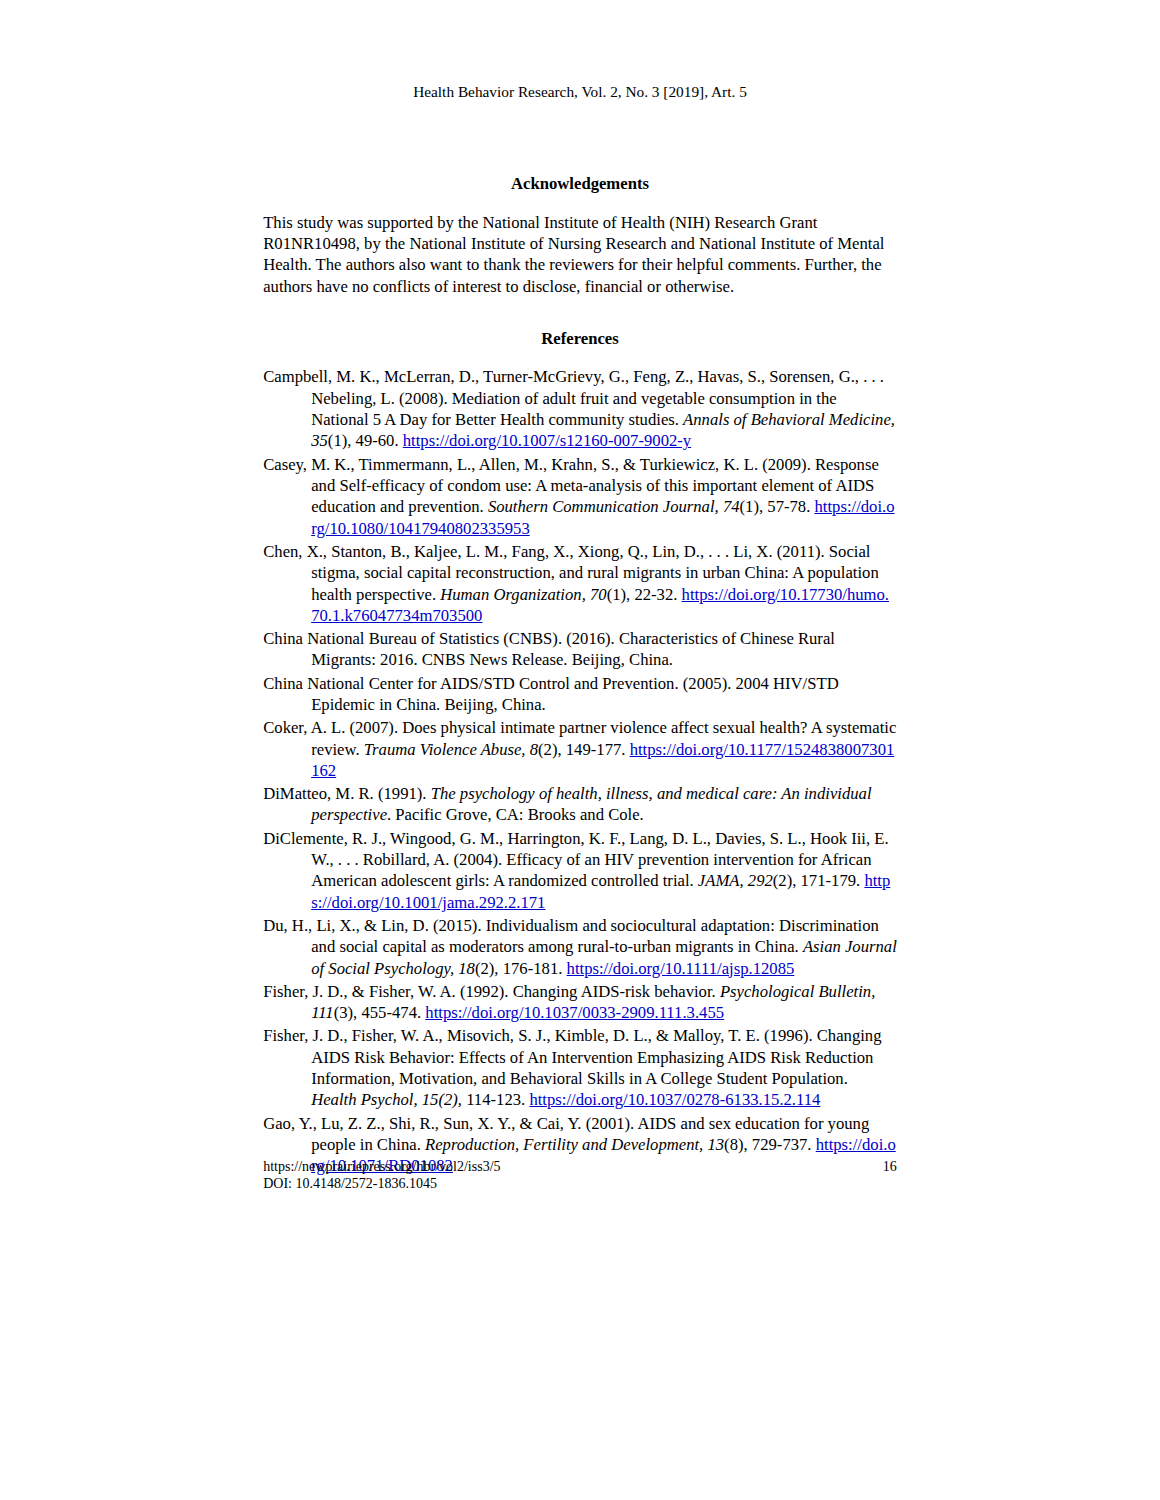Health Behavior Research, Vol. 2, No. 3 [2019], Art. 5
Acknowledgements
This study was supported by the National Institute of Health (NIH) Research Grant R01NR10498, by the National Institute of Nursing Research and National Institute of Mental Health. The authors also want to thank the reviewers for their helpful comments. Further, the authors have no conflicts of interest to disclose, financial or otherwise.
References
Campbell, M. K., McLerran, D., Turner-McGrievy, G., Feng, Z., Havas, S., Sorensen, G., . . . Nebeling, L. (2008). Mediation of adult fruit and vegetable consumption in the National 5 A Day for Better Health community studies. Annals of Behavioral Medicine, 35(1), 49-60. https://doi.org/10.1007/s12160-007-9002-y
Casey, M. K., Timmermann, L., Allen, M., Krahn, S., & Turkiewicz, K. L. (2009). Response and Self-efficacy of condom use: A meta-analysis of this important element of AIDS education and prevention. Southern Communication Journal, 74(1), 57-78. https://doi.org/10.1080/10417940802335953
Chen, X., Stanton, B., Kaljee, L. M., Fang, X., Xiong, Q., Lin, D., . . . Li, X. (2011). Social stigma, social capital reconstruction, and rural migrants in urban China: A population health perspective. Human Organization, 70(1), 22-32. https://doi.org/10.17730/humo.70.1.k76047734m703500
China National Bureau of Statistics (CNBS). (2016). Characteristics of Chinese Rural Migrants: 2016. CNBS News Release. Beijing, China.
China National Center for AIDS/STD Control and Prevention. (2005). 2004 HIV/STD Epidemic in China. Beijing, China.
Coker, A. L. (2007). Does physical intimate partner violence affect sexual health? A systematic review. Trauma Violence Abuse, 8(2), 149-177. https://doi.org/10.1177/1524838007301162
DiMatteo, M. R. (1991). The psychology of health, illness, and medical care: An individual perspective. Pacific Grove, CA: Brooks and Cole.
DiClemente, R. J., Wingood, G. M., Harrington, K. F., Lang, D. L., Davies, S. L., Hook Iii, E. W., . . . Robillard, A. (2004). Efficacy of an HIV prevention intervention for African American adolescent girls: A randomized controlled trial. JAMA, 292(2), 171-179. https://doi.org/10.1001/jama.292.2.171
Du, H., Li, X., & Lin, D. (2015). Individualism and sociocultural adaptation: Discrimination and social capital as moderators among rural-to-urban migrants in China. Asian Journal of Social Psychology, 18(2), 176-181. https://doi.org/10.1111/ajsp.12085
Fisher, J. D., & Fisher, W. A. (1992). Changing AIDS-risk behavior. Psychological Bulletin, 111(3), 455-474. https://doi.org/10.1037/0033-2909.111.3.455
Fisher, J. D., Fisher, W. A., Misovich, S. J., Kimble, D. L., & Malloy, T. E. (1996). Changing AIDS Risk Behavior: Effects of An Intervention Emphasizing AIDS Risk Reduction Information, Motivation, and Behavioral Skills in A College Student Population. Health Psychol, 15(2), 114-123. https://doi.org/10.1037/0278-6133.15.2.114
Gao, Y., Lu, Z. Z., Shi, R., Sun, X. Y., & Cai, Y. (2001). AIDS and sex education for young people in China. Reproduction, Fertility and Development, 13(8), 729-737. https://doi.org/10.1071/RD01082
https://newprairiepress.org/hbr/vol2/iss3/5
DOI: 10.4148/2572-1836.1045
16